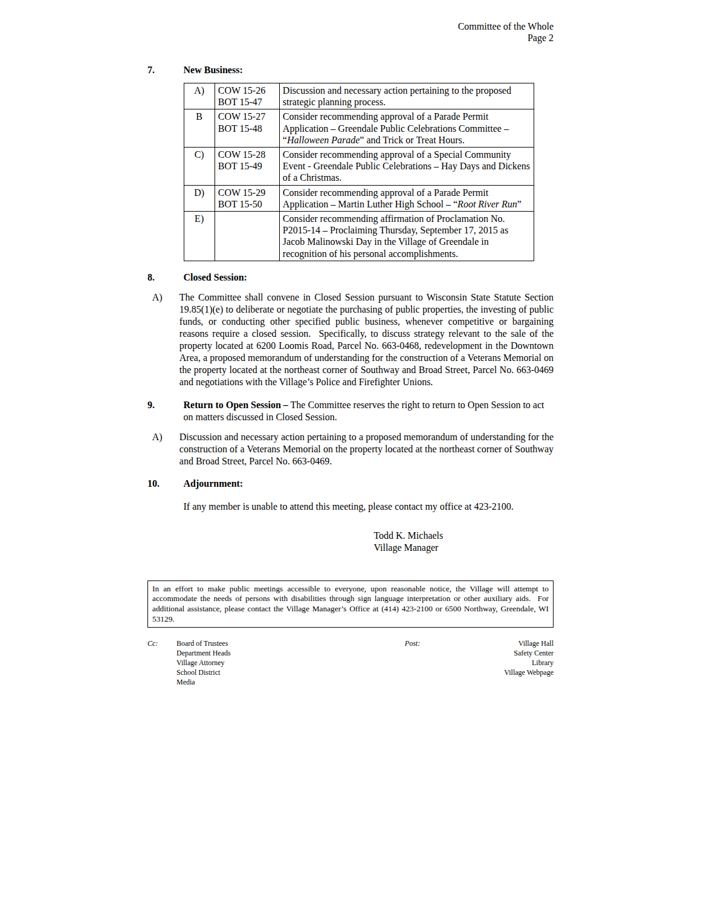Committee of the Whole
Page 2
7.
New Business:
| A) | COW 15-26 BOT 15-47 | Discussion and necessary action pertaining to the proposed strategic planning process. |
| B | COW 15-27 BOT 15-48 | Consider recommending approval of a Parade Permit Application – Greendale Public Celebrations Committee – “ Halloween Parade ” and Trick or Treat Hours. |
| C) | COW 15-28 BOT 15-49 | Consider recommending approval of a Special Community Event - Greendale Public Celebrations – Hay Days and Dickens of a Christmas. |
| D) | COW 15-29 BOT 15-50 | Consider recommending approval of a Parade Permit Application – Martin Luther High School – “ Root River Run ” |
| E) | | Consider recommending affirmation of Proclamation No. P2015-14 – Proclaiming Thursday, September 17, 2015 as Jacob Malinowski Day in the Village of Greendale in recognition of his personal accomplishments. |
8.
Closed Session:
A)
The Committee shall convene in Closed Session pursuant to Wisconsin State Statute Section 19.85(1)(e) to deliberate or negotiate the purchasing of public properties, the investing of public funds, or conducting other specified public business, whenever competitive or bargaining reasons require a closed session. Specifically, to discuss strategy relevant to the sale of the property located at 6200 Loomis Road, Parcel No. 663-0468, redevelopment in the Downtown Area, a proposed memorandum of understanding for the construction of a Veterans Memorial on the property located at the northeast corner of Southway and Broad Street, Parcel No. 663-0469 and negotiations with the Village’s Police and Firefighter Unions.
9.
Return to Open Session – The Committee reserves the right to return to Open Session to act on matters discussed in Closed Session.
A)
Discussion and necessary action pertaining to a proposed memorandum of understanding for the construction of a Veterans Memorial on the property located at the northeast corner of Southway and Broad Street, Parcel No. 663-0469.
10.
Adjournment:
If any member is unable to attend this meeting, please contact my office at 423-2100.
Todd K. Michaels
Village Manager
In an effort to make public meetings accessible to everyone, upon reasonable notice, the Village will attempt to accommodate the needs of persons with disabilities through sign language interpretation or other auxiliary aids. For additional assistance, please contact the Village Manager’s Office at (414) 423-2100 or 6500 Northway, Greendale, WI 53129.
| Cc : | Board of Trustees | Post : | Village Hall |
| | Department Heads | | Safety Center |
| | Village Attorney | | Library |
| | School District | | Village Webpage |
| | Media | | |